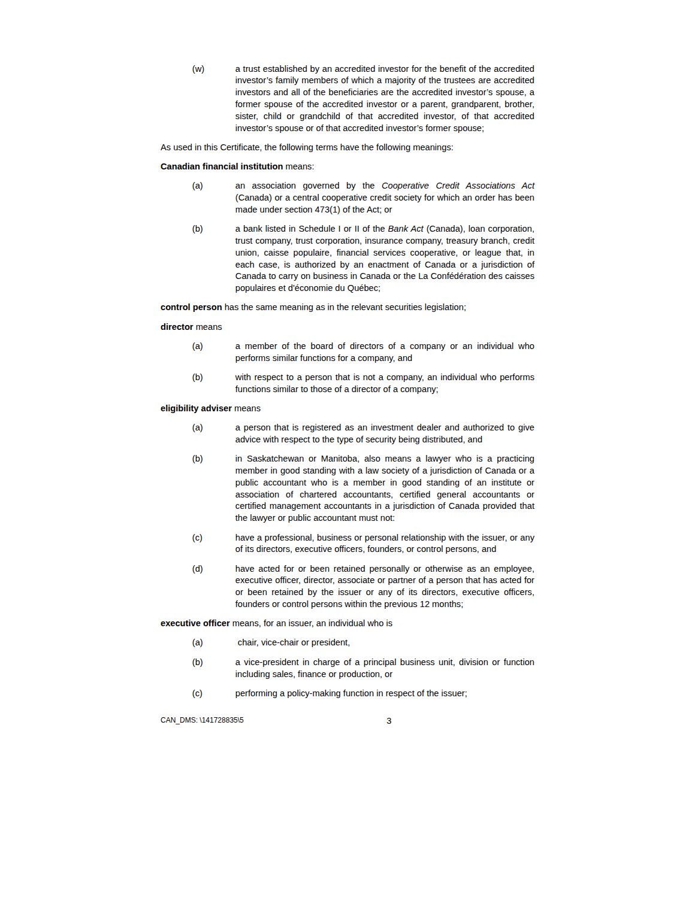(w)
a trust established by an accredited investor for the benefit of the accredited investor’s family members of which a majority of the trustees are accredited investors and all of the beneficiaries are the accredited investor’s spouse, a former spouse of the accredited investor or a parent, grandparent, brother, sister, child or grandchild of that accredited investor, of that accredited investor’s spouse or of that accredited investor’s former spouse;
As used in this Certificate, the following terms have the following meanings:
Canadian financial institution means:
(a)
an association governed by the Cooperative Credit Associations Act (Canada) or a central cooperative credit society for which an order has been made under section 473(1) of the Act; or
(b)
a bank listed in Schedule I or II of the Bank Act (Canada), loan corporation, trust company, trust corporation, insurance company, treasury branch, credit union, caisse populaire, financial services cooperative, or league that, in each case, is authorized by an enactment of Canada or a jurisdiction of Canada to carry on business in Canada or the La Confédération des caisses populaires et d'économie du Québec;
control person has the same meaning as in the relevant securities legislation;
director means
(a)
a member of the board of directors of a company or an individual who performs similar functions for a company, and
(b)
with respect to a person that is not a company, an individual who performs functions similar to those of a director of a company;
eligibility adviser means
(a)
a person that is registered as an investment dealer and authorized to give advice with respect to the type of security being distributed, and
(b)
in Saskatchewan or Manitoba, also means a lawyer who is a practicing member in good standing with a law society of a jurisdiction of Canada or a public accountant who is a member in good standing of an institute or association of chartered accountants, certified general accountants or certified management accountants in a jurisdiction of Canada provided that the lawyer or public accountant must not:
(c)
have a professional, business or personal relationship with the issuer, or any of its directors, executive officers, founders, or control persons, and
(d)
have acted for or been retained personally or otherwise as an employee, executive officer, director, associate or partner of a person that has acted for or been retained by the issuer or any of its directors, executive officers, founders or control persons within the previous 12 months;
executive officer means, for an issuer, an individual who is
(a)
chair, vice-chair or president,
(b)
a vice-president in charge of a principal business unit, division or function including sales, finance or production, or
(c)
performing a policy-making function in respect of the issuer;
CAN_DMS: \141728835\5
3